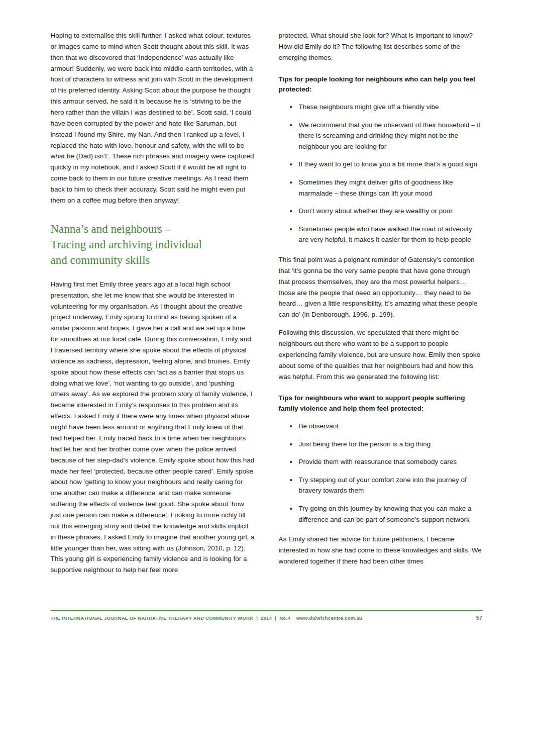Hoping to externalise this skill further, I asked what colour, textures or images came to mind when Scott thought about this skill. It was then that we discovered that ‘Independence’ was actually like armour! Suddenly, we were back into middle-earth territories, with a host of characters to witness and join with Scott in the development of his preferred identity. Asking Scott about the purpose he thought this armour served, he said it is because he is ‘striving to be the hero rather than the villain I was destined to be’. Scott said, ‘I could have been corrupted by the power and hate like Saruman, but instead I found my Shire, my Nan. And then I ranked up a level, I replaced the hate with love, honour and safety, with the will to be what he (Dad) isn’t’. These rich phrases and imagery were captured quickly in my notebook, and I asked Scott if it would be all right to come back to them in our future creative meetings. As I read them back to him to check their accuracy, Scott said he might even put them on a coffee mug before then anyway!
Nanna’s and neighbours –
Tracing and archiving individual
and community skills
Having first met Emily three years ago at a local high school presentation, she let me know that she would be interested in volunteering for my organisation. As I thought about the creative project underway, Emily sprung to mind as having spoken of a similar passion and hopes. I gave her a call and we set up a time for smoothies at our local café. During this conversation, Emily and I traversed territory where she spoke about the effects of physical violence as sadness, depression, feeling alone, and bruises. Emily spoke about how these effects can ‘act as a barrier that stops us doing what we love’, ‘not wanting to go outside’, and ‘pushing others away’. As we explored the problem story of family violence, I became interested in Emily’s responses to this problem and its effects. I asked Emily if there were any times when physical abuse might have been less around or anything that Emily knew of that had helped her. Emily traced back to a time when her neighbours had let her and her brother come over when the police arrived because of her step-dad’s violence. Emily spoke about how this had made her feel ‘protected, because other people cared’. Emily spoke about how ‘getting to know your neighbours and really caring for one another can make a difference’ and can make someone suffering the effects of violence feel good. She spoke about ‘how just one person can make a difference’. Looking to more richly fill out this emerging story and detail the knowledge and skills implicit in these phrases, I asked Emily to imagine that another young girl, a little younger than her, was sitting with us (Johnson, 2010, p. 12). This young girl is experiencing family violence and is looking for a supportive neighbour to help her feel more
protected. What should she look for? What is important to know? How did Emily do it? The following list describes some of the emerging themes.
Tips for people looking for neighbours who can help you feel protected:
These neighbours might give off a friendly vibe
We recommend that you be observant of their household – if there is screaming and drinking they might not be the neighbour you are looking for
If they want to get to know you a bit more that’s a good sign
Sometimes they might deliver gifts of goodness like marmalade – these things can lift your mood
Don’t worry about whether they are wealthy or poor
Sometimes people who have walked the road of adversity are very helpful, it makes it easier for them to help people
This final point was a poignant reminder of Gatensky’s contention that ‘it’s gonna be the very same people that have gone through that process themselves, they are the most powerful helpers… those are the people that need an opportunity… they need to be heard… given a little responsibility, it’s amazing what these people can do’ (in Denborough, 1996, p. 199).
Following this discussion, we speculated that there might be neighbours out there who want to be a support to people experiencing family violence, but are unsure how. Emily then spoke about some of the qualities that her neighbours had and how this was helpful. From this we generated the following list:
Tips for neighbours who want to support people suffering family violence and help them feel protected:
Be observant
Just being there for the person is a big thing
Provide them with reassurance that somebody cares
Try stepping out of your comfort zone into the journey of bravery towards them
Try going on this journey by knowing that you can make a difference and can be part of someone’s support network
As Emily shared her advice for future petitioners, I became interested in how she had come to these knowledges and skills. We wondered together if there had been other times
THE INTERNATIONAL JOURNAL OF NARRATIVE THERAPY AND COMMUNITY WORK | 2014 | No.4 www.dulwichcentre.com.au
57